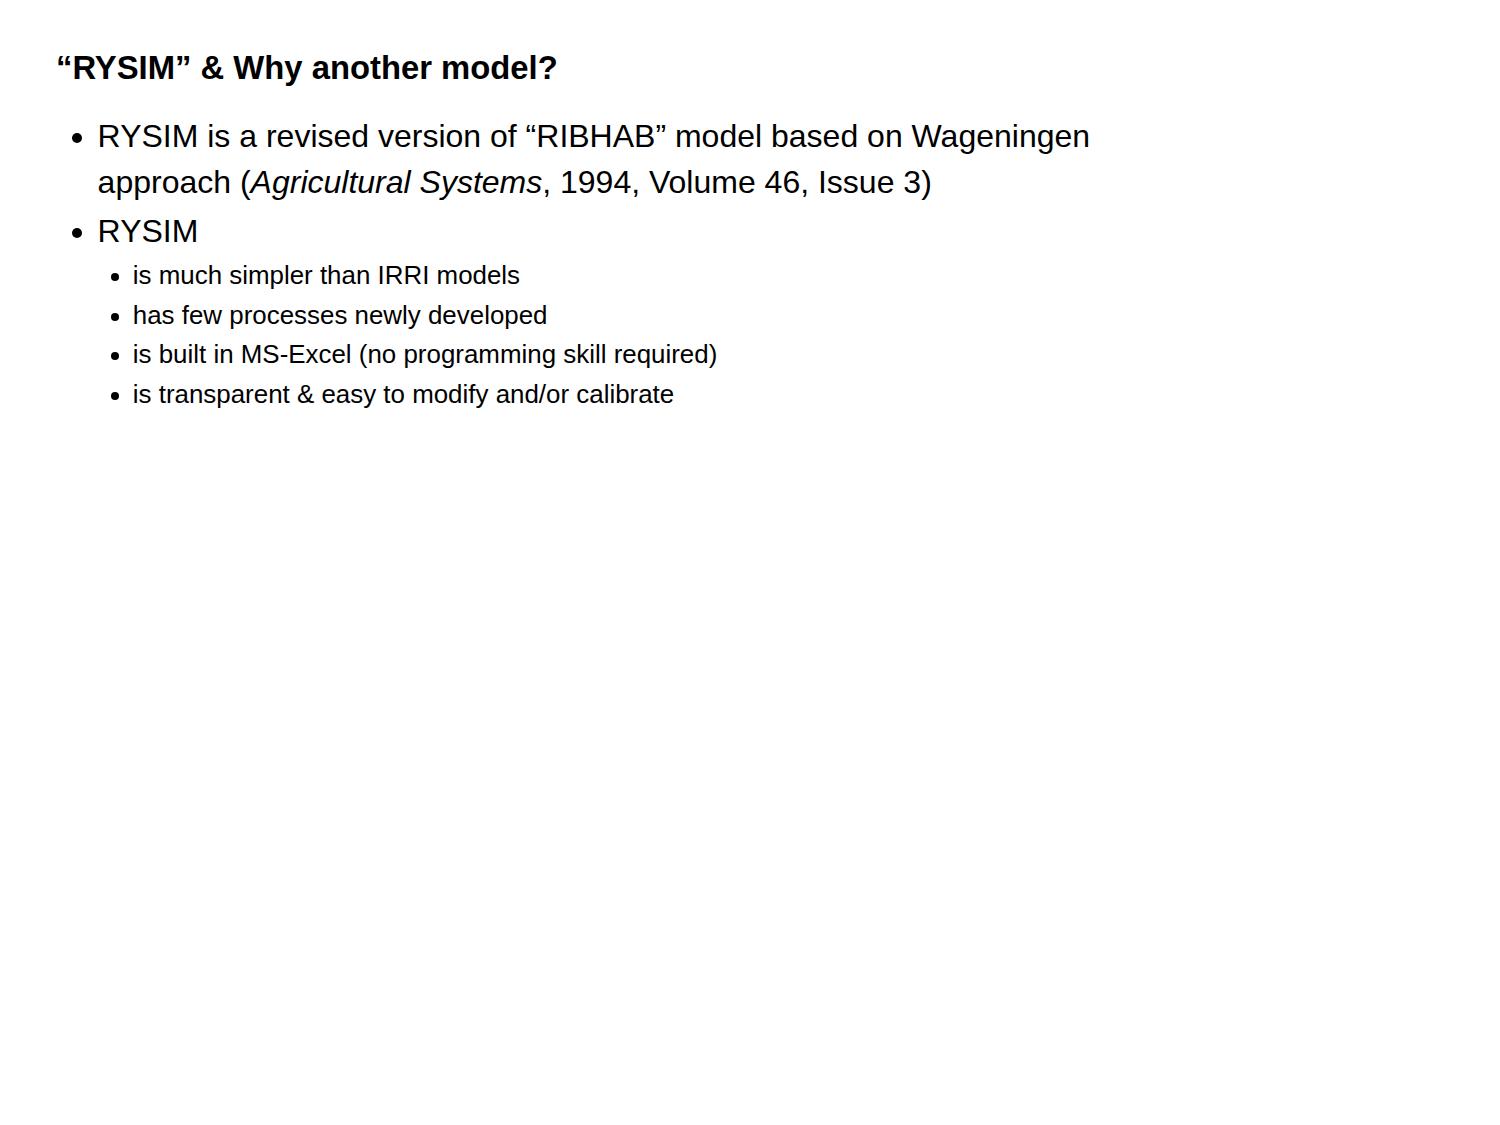“RYSIM” & Why another model?
RYSIM is a revised version of “RIBHAB” model based on Wageningen approach (Agricultural Systems, 1994, Volume 46, Issue 3)
RYSIM
is much simpler than IRRI models
has few processes newly developed
is built in MS-Excel (no programming skill required)
is transparent & easy to modify and/or calibrate